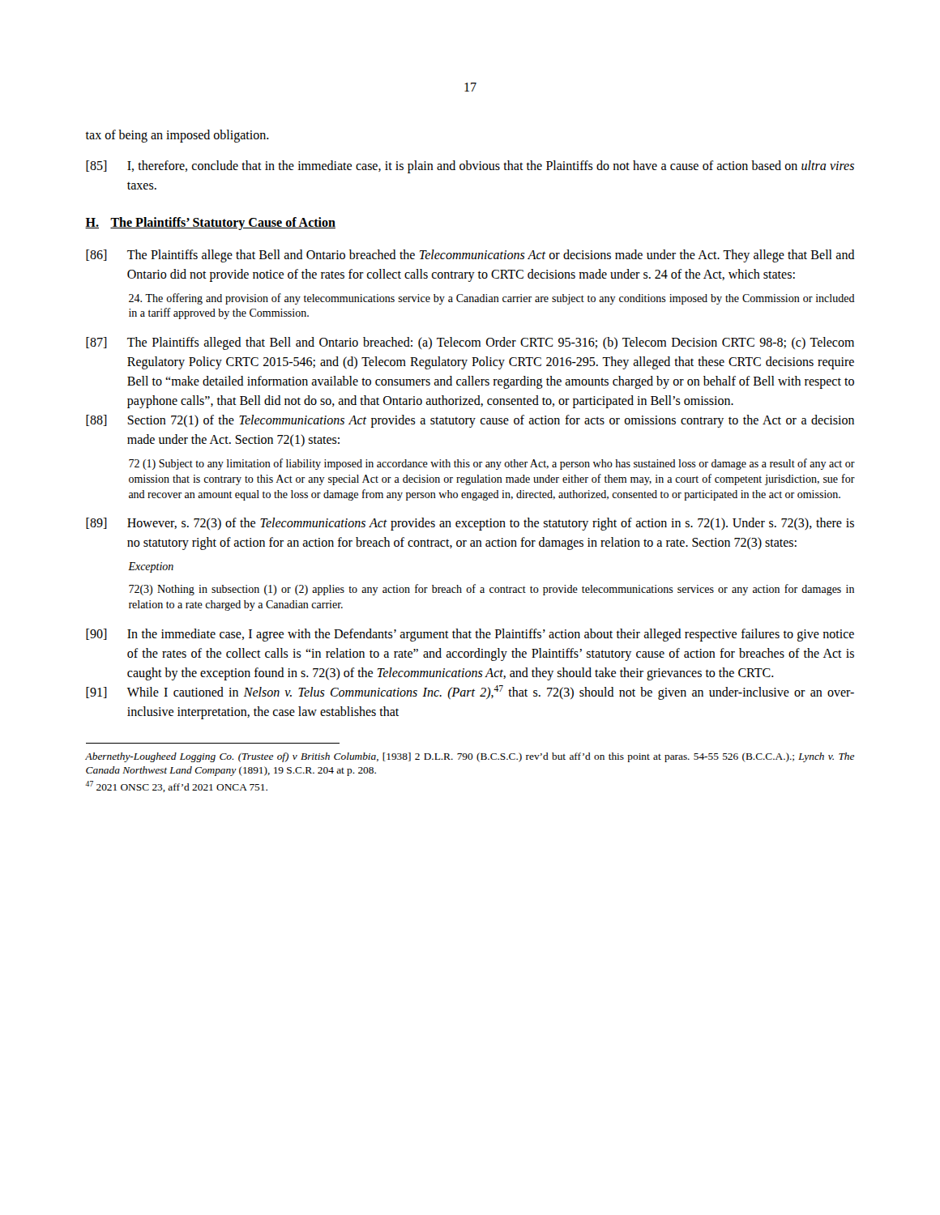17
tax of being an imposed obligation.
[85]
I, therefore, conclude that in the immediate case, it is plain and obvious that the Plaintiffs do not have a cause of action based on ultra vires taxes.
H. The Plaintiffs’ Statutory Cause of Action
[86]
The Plaintiffs allege that Bell and Ontario breached the Telecommunications Act or decisions made under the Act. They allege that Bell and Ontario did not provide notice of the rates for collect calls contrary to CRTC decisions made under s. 24 of the Act, which states:
24. The offering and provision of any telecommunications service by a Canadian carrier are subject to any conditions imposed by the Commission or included in a tariff approved by the Commission.
[87]
The Plaintiffs alleged that Bell and Ontario breached: (a) Telecom Order CRTC 95-316; (b) Telecom Decision CRTC 98-8; (c) Telecom Regulatory Policy CRTC 2015-546; and (d) Telecom Regulatory Policy CRTC 2016-295. They alleged that these CRTC decisions require Bell to “make detailed information available to consumers and callers regarding the amounts charged by or on behalf of Bell with respect to payphone calls”, that Bell did not do so, and that Ontario authorized, consented to, or participated in Bell’s omission.
[88]
Section 72(1) of the Telecommunications Act provides a statutory cause of action for acts or omissions contrary to the Act or a decision made under the Act. Section 72(1) states:
72 (1) Subject to any limitation of liability imposed in accordance with this or any other Act, a person who has sustained loss or damage as a result of any act or omission that is contrary to this Act or any special Act or a decision or regulation made under either of them may, in a court of competent jurisdiction, sue for and recover an amount equal to the loss or damage from any person who engaged in, directed, authorized, consented to or participated in the act or omission.
[89]
However, s. 72(3) of the Telecommunications Act provides an exception to the statutory right of action in s. 72(1). Under s. 72(3), there is no statutory right of action for an action for breach of contract, or an action for damages in relation to a rate. Section 72(3) states:
Exception
72(3) Nothing in subsection (1) or (2) applies to any action for breach of a contract to provide telecommunications services or any action for damages in relation to a rate charged by a Canadian carrier.
[90]
In the immediate case, I agree with the Defendants’ argument that the Plaintiffs’ action about their alleged respective failures to give notice of the rates of the collect calls is “in relation to a rate” and accordingly the Plaintiffs’ statutory cause of action for breaches of the Act is caught by the exception found in s. 72(3) of the Telecommunications Act, and they should take their grievances to the CRTC.
[91]
While I cautioned in Nelson v. Telus Communications Inc. (Part 2),47 that s. 72(3) should not be given an under-inclusive or an over-inclusive interpretation, the case law establishes that
Abernethy-Lougheed Logging Co. (Trustee of) v British Columbia, [1938] 2 D.L.R. 790 (B.C.S.C.) rev’d but aff’d on this point at paras. 54-55 526 (B.C.C.A.).; Lynch v. The Canada Northwest Land Company (1891), 19 S.C.R. 204 at p. 208.
47 2021 ONSC 23, aff’d 2021 ONCA 751.